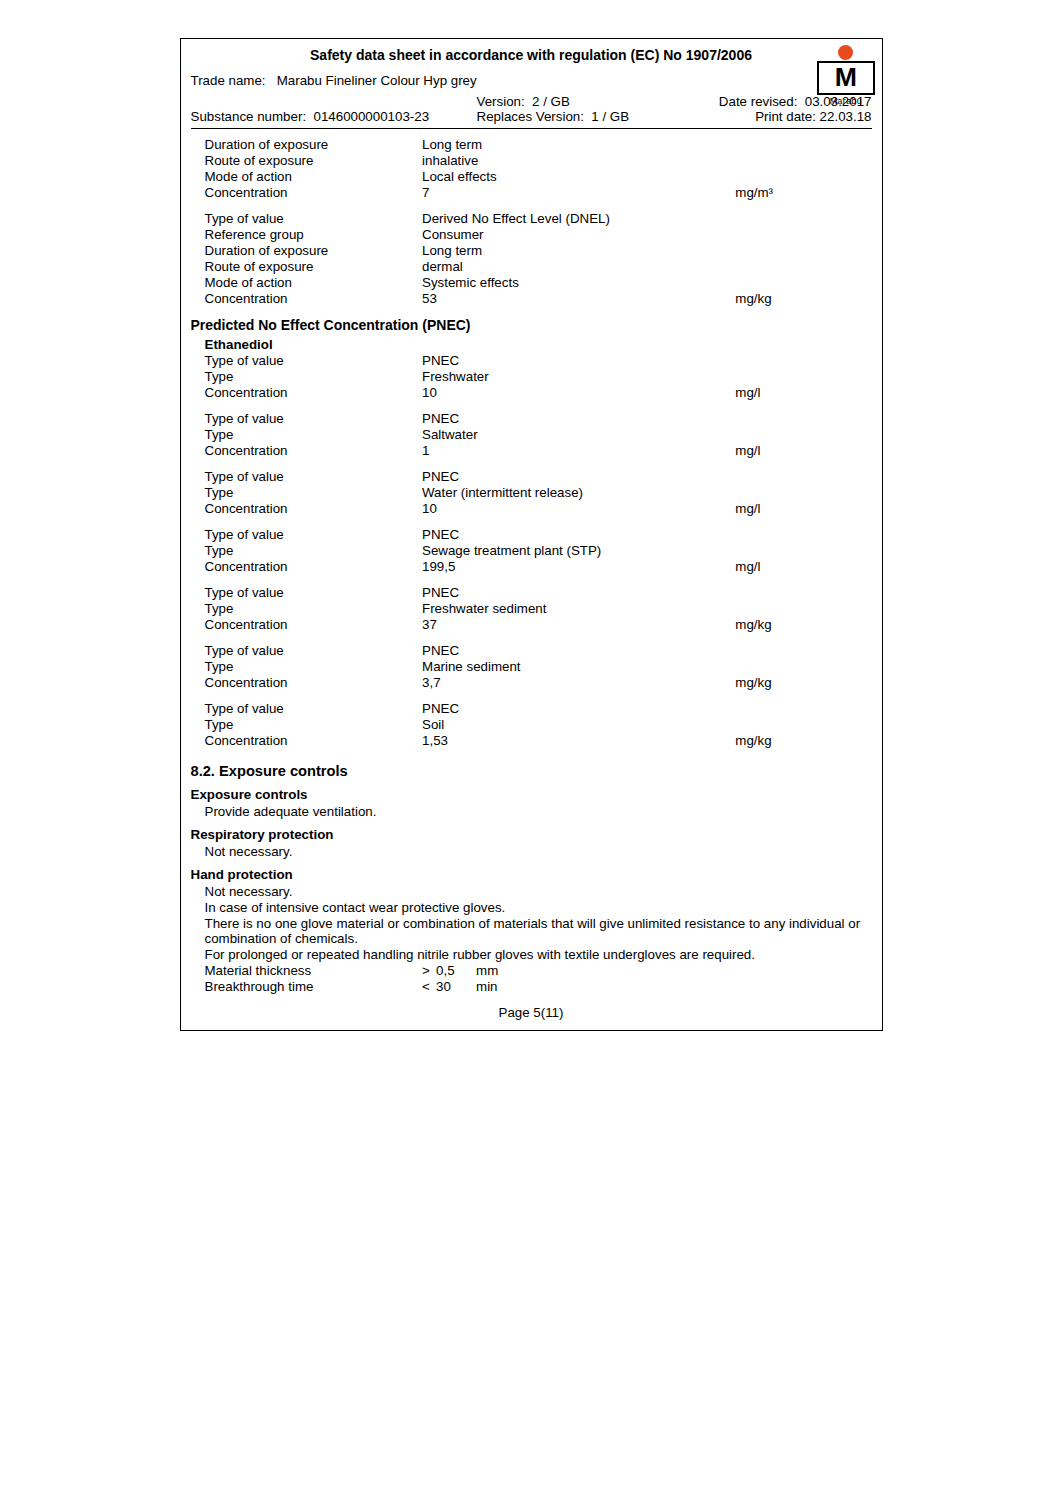Safety data sheet in accordance with regulation (EC) No 1907/2006
Trade name: Marabu Fineliner Colour Hyp grey
| | Version: 2 / GB | Date revised: 03.03.2017 |
| Substance number: 0146000000103-23 | Replaces Version: 1 / GB | Print date: 22.03.18 |
| Duration of exposure | Long term | |
| Route of exposure | inhalative | |
| Mode of action | Local effects | |
| Concentration | 7 | mg/m³ |
| Type of value | Derived No Effect Level (DNEL) | |
| Reference group | Consumer | |
| Duration of exposure | Long term | |
| Route of exposure | dermal | |
| Mode of action | Systemic effects | |
| Concentration | 53 | mg/kg |
Predicted No Effect Concentration (PNEC)
Ethanediol
| Type of value | PNEC | |
| Type | Freshwater | |
| Concentration | 10 | mg/l |
| Type of value | PNEC | |
| Type | Saltwater | |
| Concentration | 1 | mg/l |
| Type of value | PNEC | |
| Type | Water (intermittent release) | |
| Concentration | 10 | mg/l |
| Type of value | PNEC | |
| Type | Sewage treatment plant (STP) | |
| Concentration | 199,5 | mg/l |
| Type of value | PNEC | |
| Type | Freshwater sediment | |
| Concentration | 37 | mg/kg |
| Type of value | PNEC | |
| Type | Marine sediment | |
| Concentration | 3,7 | mg/kg |
| Type of value | PNEC | |
| Type | Soil | |
| Concentration | 1,53 | mg/kg |
8.2. Exposure controls
Exposure controls
Provide adequate ventilation.
Respiratory protection
Not necessary.
Hand protection
Not necessary.
In case of intensive contact wear protective gloves.
There is no one glove material or combination of materials that will give unlimited resistance to any individual or combination of chemicals.
For prolonged or repeated handling nitrile rubber gloves with textile undergloves are required.
| Material thickness | > 0,5 mm | |
| Breakthrough time | < 30 min | |
Page 5(11)
M
Marabu